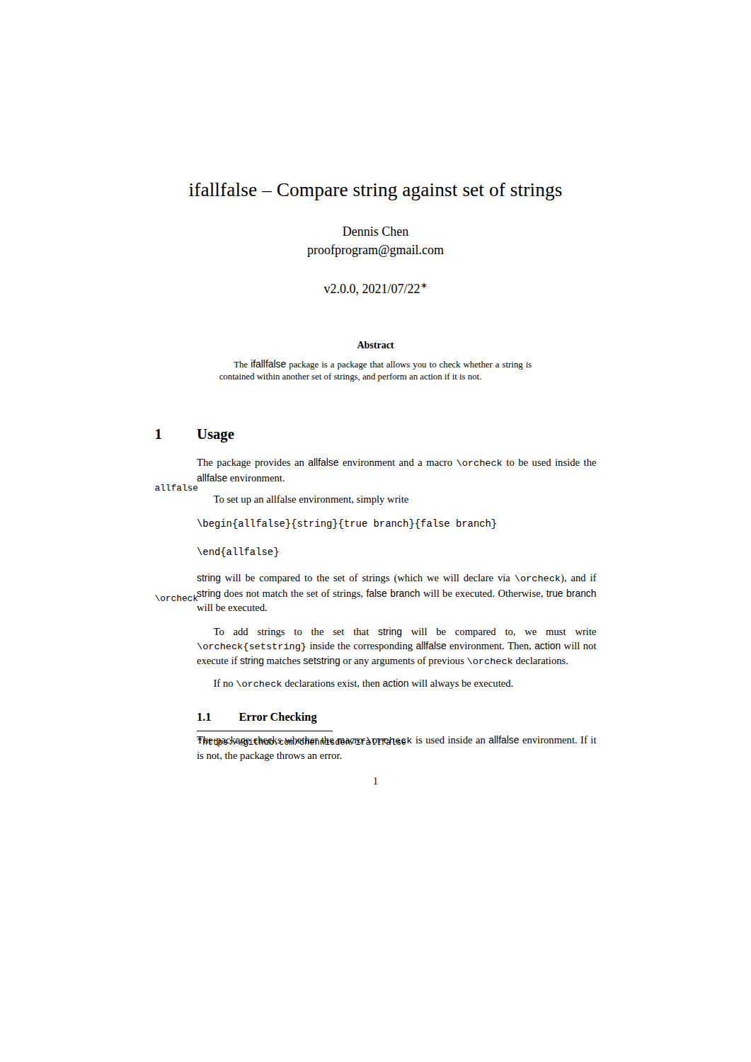ifallfalse – Compare string against set of strings
Dennis Chen
proofprogram@gmail.com
v2.0.0, 2021/07/22∗
Abstract
The ifallfalse package is a package that allows you to check whether a string is contained within another set of strings, and perform an action if it is not.
1 Usage
The package provides an allfalse environment and a macro \orcheck to be used inside the allfalse environment.
allfalse
To set up an allfalse environment, simply write
\begin{allfalse}{string}{true branch}{false branch}

\end{allfalse}
string will be compared to the set of strings (which we will declare via \orcheck), and if string does not match the set of strings, false branch will be executed. Otherwise, true branch will be executed.
\orcheck
To add strings to the set that string will be compared to, we must write \orcheck{setstring} inside the corresponding allfalse environment. Then, action will not execute if string matches setstring or any arguments of previous \orcheck declarations.
If no \orcheck declarations exist, then action will always be executed.
1.1 Error Checking
The package checks whether the macro \orcheck is used inside an allfalse environment. If it is not, the package throws an error.
∗https://github.com/chennisden/ifallfalse
1